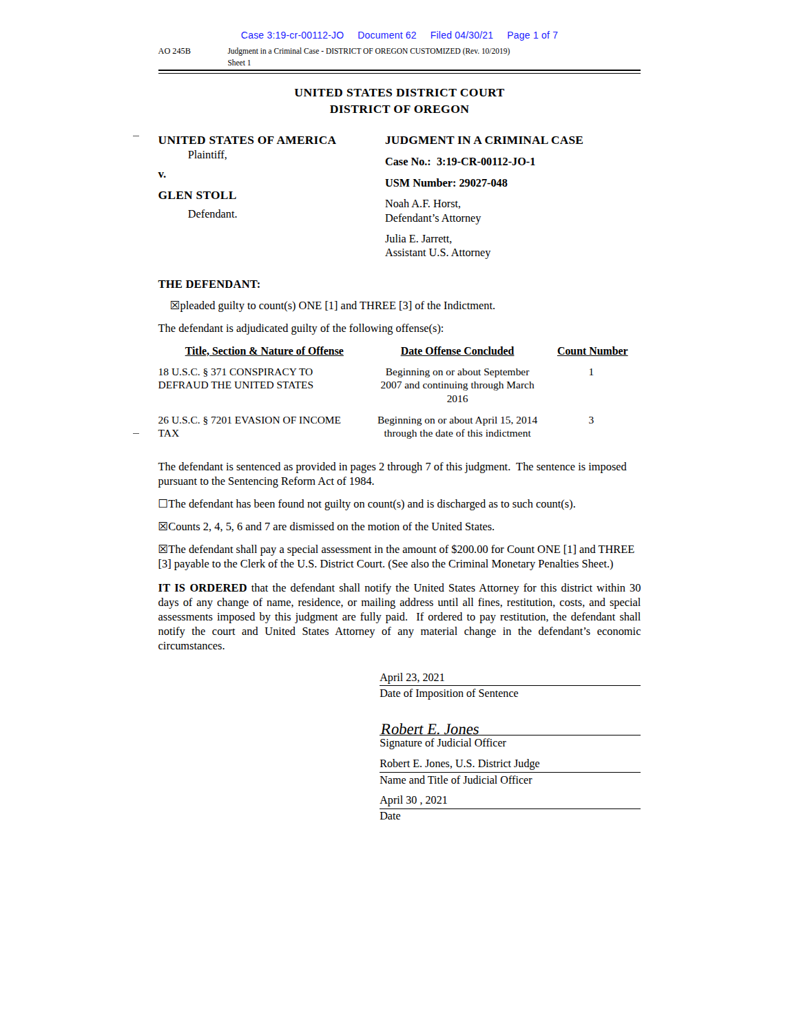Case 3:19-cr-00112-JO Document 62 Filed 04/30/21 Page 1 of 7
AO 245B
Judgment in a Criminal Case - DISTRICT OF OREGON CUSTOMIZED (Rev. 10/2019) Sheet 1
UNITED STATES DISTRICT COURT
DISTRICT OF OREGON
| UNITED STATES OF AMERICA Plaintiff, v. GLEN STOLL Defendant. | JUDGMENT IN A CRIMINAL CASE Case No.: 3:19-CR-00112-JO-1 USM Number: 29027-048 Noah A.F. Horst, Defendant’s Attorney Julia E. Jarrett, Assistant U.S. Attorney |
THE DEFENDANT:
☒pleaded guilty to count(s) ONE [1] and THREE [3] of the Indictment.
The defendant is adjudicated guilty of the following offense(s):
| Title, Section & Nature of Offense | Date Offense Concluded | Count Number |
| --- | --- | --- |
| 18 U.S.C. § 371 CONSPIRACY TO DEFRAUD THE UNITED STATES | Beginning on or about September 2007 and continuing through March 2016 | 1 |
| 26 U.S.C. § 7201 EVASION OF INCOME TAX | Beginning on or about April 15, 2014 through the date of this indictment | 3 |
The defendant is sentenced as provided in pages 2 through 7 of this judgment. The sentence is imposed pursuant to the Sentencing Reform Act of 1984.
☐The defendant has been found not guilty on count(s) and is discharged as to such count(s).
☒Counts 2, 4, 5, 6 and 7 are dismissed on the motion of the United States.
☒The defendant shall pay a special assessment in the amount of $200.00 for Count ONE [1] and THREE [3] payable to the Clerk of the U.S. District Court. (See also the Criminal Monetary Penalties Sheet.)
IT IS ORDERED that the defendant shall notify the United States Attorney for this district within 30 days of any change of name, residence, or mailing address until all fines, restitution, costs, and special assessments imposed by this judgment are fully paid. If ordered to pay restitution, the defendant shall notify the court and United States Attorney of any material change in the defendant’s economic circumstances.
April 23, 2021
Date of Imposition of Sentence
Robert E. Jones
Signature of Judicial Officer
Robert E. Jones, U.S. District Judge
Name and Title of Judicial Officer
April 30 , 2021
Date